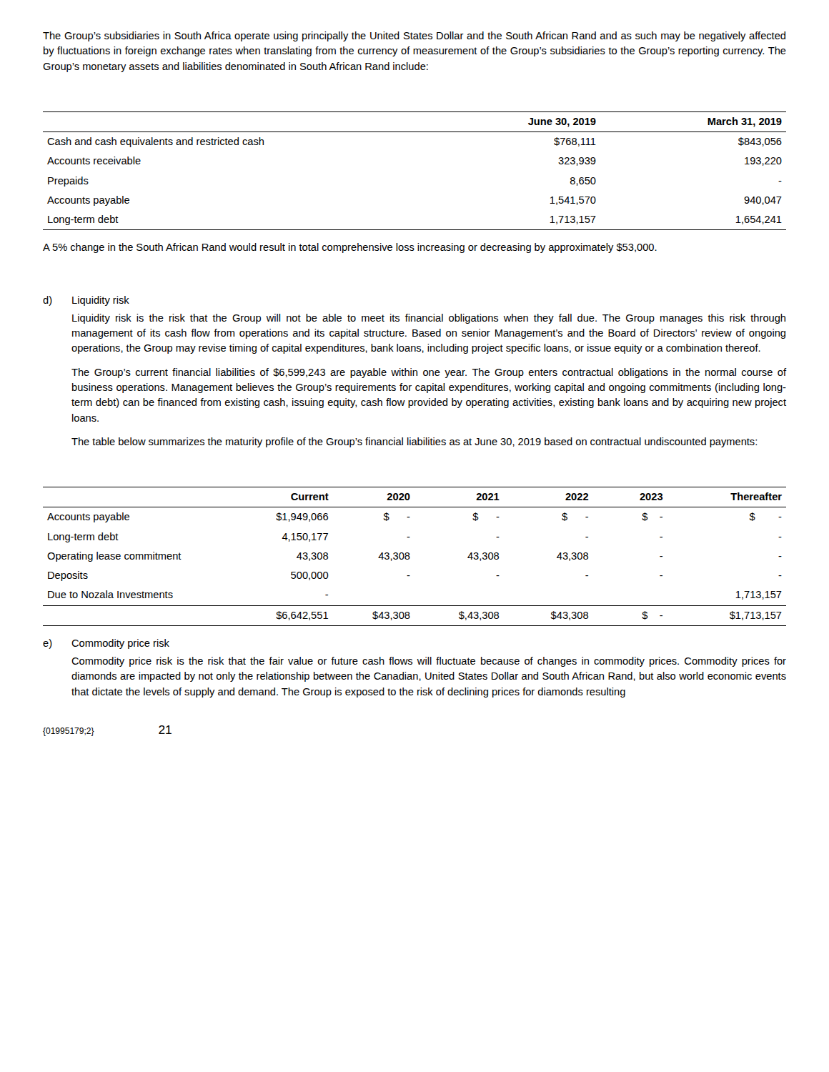The Group’s subsidiaries in South Africa operate using principally the United States Dollar and the South African Rand and as such may be negatively affected by fluctuations in foreign exchange rates when translating from the currency of measurement of the Group’s subsidiaries to the Group’s reporting currency. The Group’s monetary assets and liabilities denominated in South African Rand include:
| | June 30, 2019 | March 31, 2019 |
| --- | --- | --- |
| Cash and cash equivalents and restricted cash | $768,111 | $843,056 |
| Accounts receivable | 323,939 | 193,220 |
| Prepaids | 8,650 | - |
| Accounts payable | 1,541,570 | 940,047 |
| Long-term debt | 1,713,157 | 1,654,241 |
A 5% change in the South African Rand would result in total comprehensive loss increasing or decreasing by approximately $53,000.
d)
Liquidity risk
Liquidity risk is the risk that the Group will not be able to meet its financial obligations when they fall due. The Group manages this risk through management of its cash flow from operations and its capital structure. Based on senior Management’s and the Board of Directors’ review of ongoing operations, the Group may revise timing of capital expenditures, bank loans, including project specific loans, or issue equity or a combination thereof.
The Group’s current financial liabilities of $6,599,243 are payable within one year. The Group enters contractual obligations in the normal course of business operations. Management believes the Group’s requirements for capital expenditures, working capital and ongoing commitments (including long-term debt) can be financed from existing cash, issuing equity, cash flow provided by operating activities, existing bank loans and by acquiring new project loans.
The table below summarizes the maturity profile of the Group’s financial liabilities as at June 30, 2019 based on contractual undiscounted payments:
| | Current | 2020 | 2021 | 2022 | 2023 | Thereafter |
| --- | --- | --- | --- | --- | --- | --- |
| Accounts payable | $1,949,066 | $ - | $ - | $ - | $ - | $ - |
| Long-term debt | 4,150,177 | - | - | - | - | - |
| Operating lease commitment | 43,308 | 43,308 | 43,308 | 43,308 | - | - |
| Deposits | 500,000 | - | - | - | - | - |
| Due to Nozala Investments | - | | | | | 1,713,157 |
| | $6,642,551 | $43,308 | $,43,308 | $43,308 | $ - | $1,713,157 |
e)
Commodity price risk
Commodity price risk is the risk that the fair value or future cash flows will fluctuate because of changes in commodity prices. Commodity prices for diamonds are impacted by not only the relationship between the Canadian, United States Dollar and South African Rand, but also world economic events that dictate the levels of supply and demand. The Group is exposed to the risk of declining prices for diamonds resulting
{01995179;2} 21